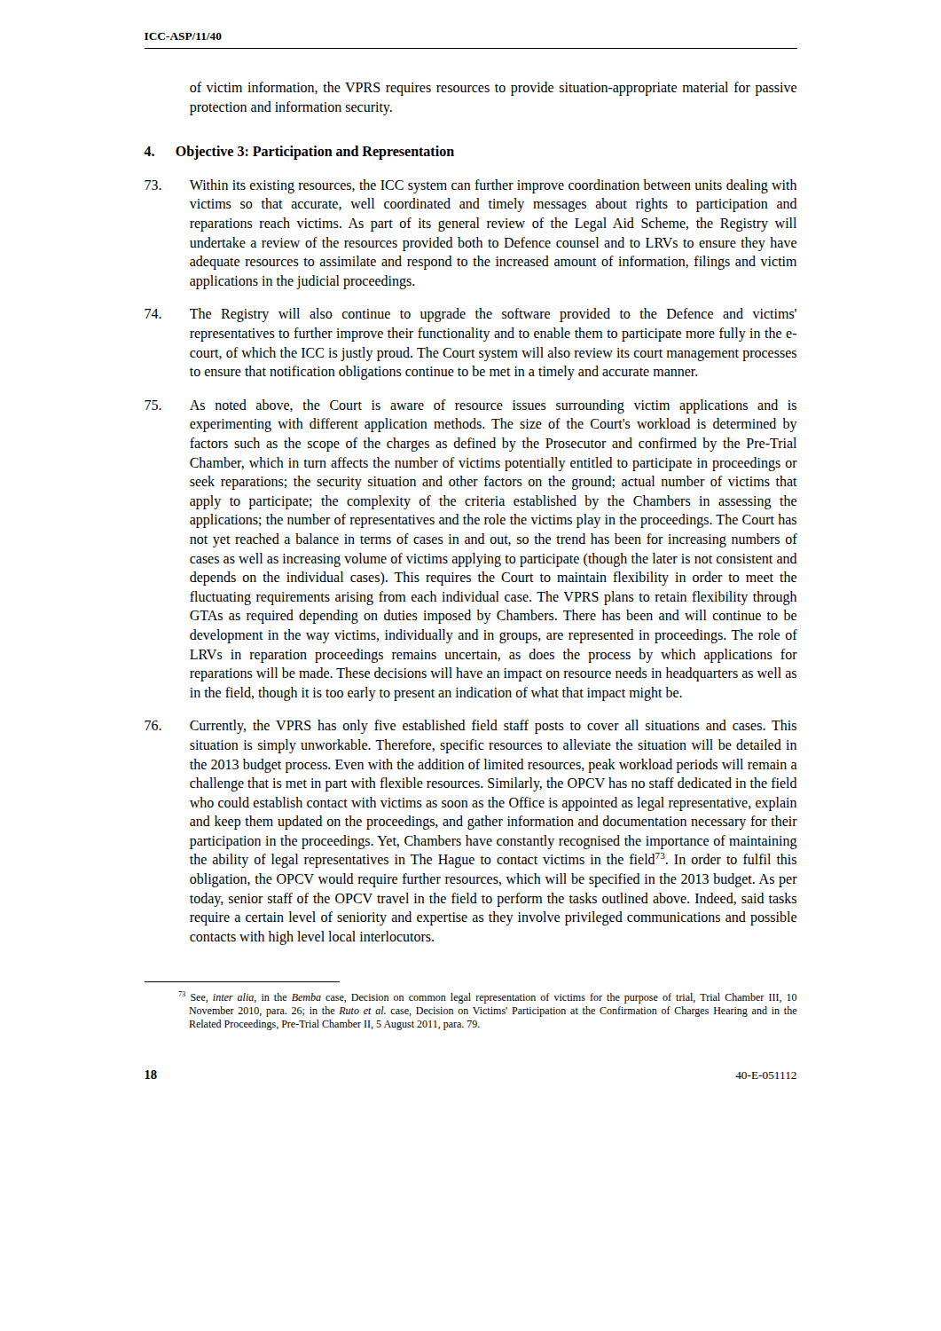ICC-ASP/11/40
of victim information, the VPRS requires resources to provide situation-appropriate material for passive protection and information security.
4. Objective 3: Participation and Representation
73. Within its existing resources, the ICC system can further improve coordination between units dealing with victims so that accurate, well coordinated and timely messages about rights to participation and reparations reach victims. As part of its general review of the Legal Aid Scheme, the Registry will undertake a review of the resources provided both to Defence counsel and to LRVs to ensure they have adequate resources to assimilate and respond to the increased amount of information, filings and victim applications in the judicial proceedings.
74. The Registry will also continue to upgrade the software provided to the Defence and victims' representatives to further improve their functionality and to enable them to participate more fully in the e-court, of which the ICC is justly proud. The Court system will also review its court management processes to ensure that notification obligations continue to be met in a timely and accurate manner.
75. As noted above, the Court is aware of resource issues surrounding victim applications and is experimenting with different application methods. The size of the Court's workload is determined by factors such as the scope of the charges as defined by the Prosecutor and confirmed by the Pre-Trial Chamber, which in turn affects the number of victims potentially entitled to participate in proceedings or seek reparations; the security situation and other factors on the ground; actual number of victims that apply to participate; the complexity of the criteria established by the Chambers in assessing the applications; the number of representatives and the role the victims play in the proceedings. The Court has not yet reached a balance in terms of cases in and out, so the trend has been for increasing numbers of cases as well as increasing volume of victims applying to participate (though the later is not consistent and depends on the individual cases). This requires the Court to maintain flexibility in order to meet the fluctuating requirements arising from each individual case. The VPRS plans to retain flexibility through GTAs as required depending on duties imposed by Chambers. There has been and will continue to be development in the way victims, individually and in groups, are represented in proceedings. The role of LRVs in reparation proceedings remains uncertain, as does the process by which applications for reparations will be made. These decisions will have an impact on resource needs in headquarters as well as in the field, though it is too early to present an indication of what that impact might be.
76. Currently, the VPRS has only five established field staff posts to cover all situations and cases. This situation is simply unworkable. Therefore, specific resources to alleviate the situation will be detailed in the 2013 budget process. Even with the addition of limited resources, peak workload periods will remain a challenge that is met in part with flexible resources. Similarly, the OPCV has no staff dedicated in the field who could establish contact with victims as soon as the Office is appointed as legal representative, explain and keep them updated on the proceedings, and gather information and documentation necessary for their participation in the proceedings. Yet, Chambers have constantly recognised the importance of maintaining the ability of legal representatives in The Hague to contact victims in the field73. In order to fulfil this obligation, the OPCV would require further resources, which will be specified in the 2013 budget. As per today, senior staff of the OPCV travel in the field to perform the tasks outlined above. Indeed, said tasks require a certain level of seniority and expertise as they involve privileged communications and possible contacts with high level local interlocutors.
73 See, inter alia, in the Bemba case, Decision on common legal representation of victims for the purpose of trial, Trial Chamber III, 10 November 2010, para. 26; in the Ruto et al. case, Decision on Victims' Participation at the Confirmation of Charges Hearing and in the Related Proceedings, Pre-Trial Chamber II, 5 August 2011, para. 79.
18 40-E-051112